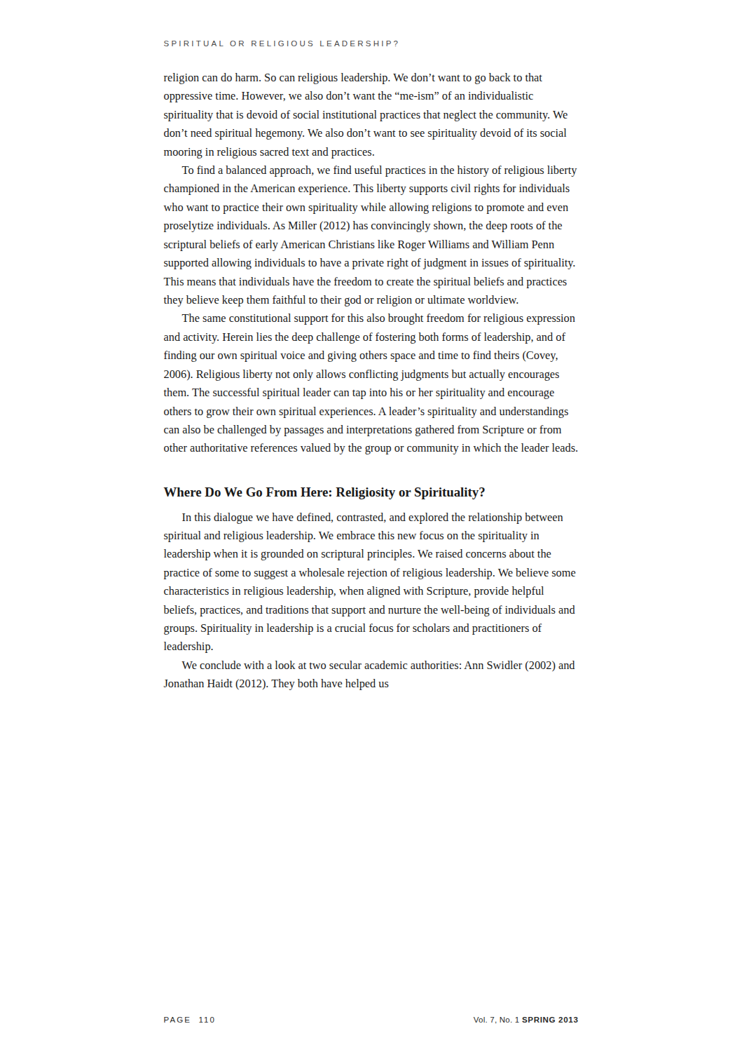Spiritual or Religious Leadership?
religion can do harm. So can religious leadership. We don’t want to go back to that oppressive time. However, we also don’t want the “me-ism” of an individualistic spirituality that is devoid of social institutional practices that neglect the community. We don’t need spiritual hegemony. We also don’t want to see spirituality devoid of its social mooring in religious sacred text and practices.
To find a balanced approach, we find useful practices in the history of religious liberty championed in the American experience. This liberty supports civil rights for individuals who want to practice their own spirituality while allowing religions to promote and even proselytize individuals. As Miller (2012) has convincingly shown, the deep roots of the scriptural beliefs of early American Christians like Roger Williams and William Penn supported allowing individuals to have a private right of judgment in issues of spirituality. This means that individuals have the freedom to create the spiritual beliefs and practices they believe keep them faithful to their god or religion or ultimate worldview.
The same constitutional support for this also brought freedom for religious expression and activity. Herein lies the deep challenge of fostering both forms of leadership, and of finding our own spiritual voice and giving others space and time to find theirs (Covey, 2006). Religious liberty not only allows conflicting judgments but actually encourages them. The successful spiritual leader can tap into his or her spirituality and encourage others to grow their own spiritual experiences. A leader’s spirituality and understandings can also be challenged by passages and interpretations gathered from Scripture or from other authoritative references valued by the group or community in which the leader leads.
Where Do We Go From Here: Religiosity or Spirituality?
In this dialogue we have defined, contrasted, and explored the relationship between spiritual and religious leadership. We embrace this new focus on the spirituality in leadership when it is grounded on scriptural principles. We raised concerns about the practice of some to suggest a wholesale rejection of religious leadership. We believe some characteristics in religious leadership, when aligned with Scripture, provide helpful beliefs, practices, and traditions that support and nurture the well-being of individuals and groups. Spirituality in leadership is a crucial focus for scholars and practitioners of leadership.
We conclude with a look at two secular academic authorities: Ann Swidler (2002) and Jonathan Haidt (2012). They both have helped us
PAGE 110 Vol. 7, No. 1 SPRING 2013